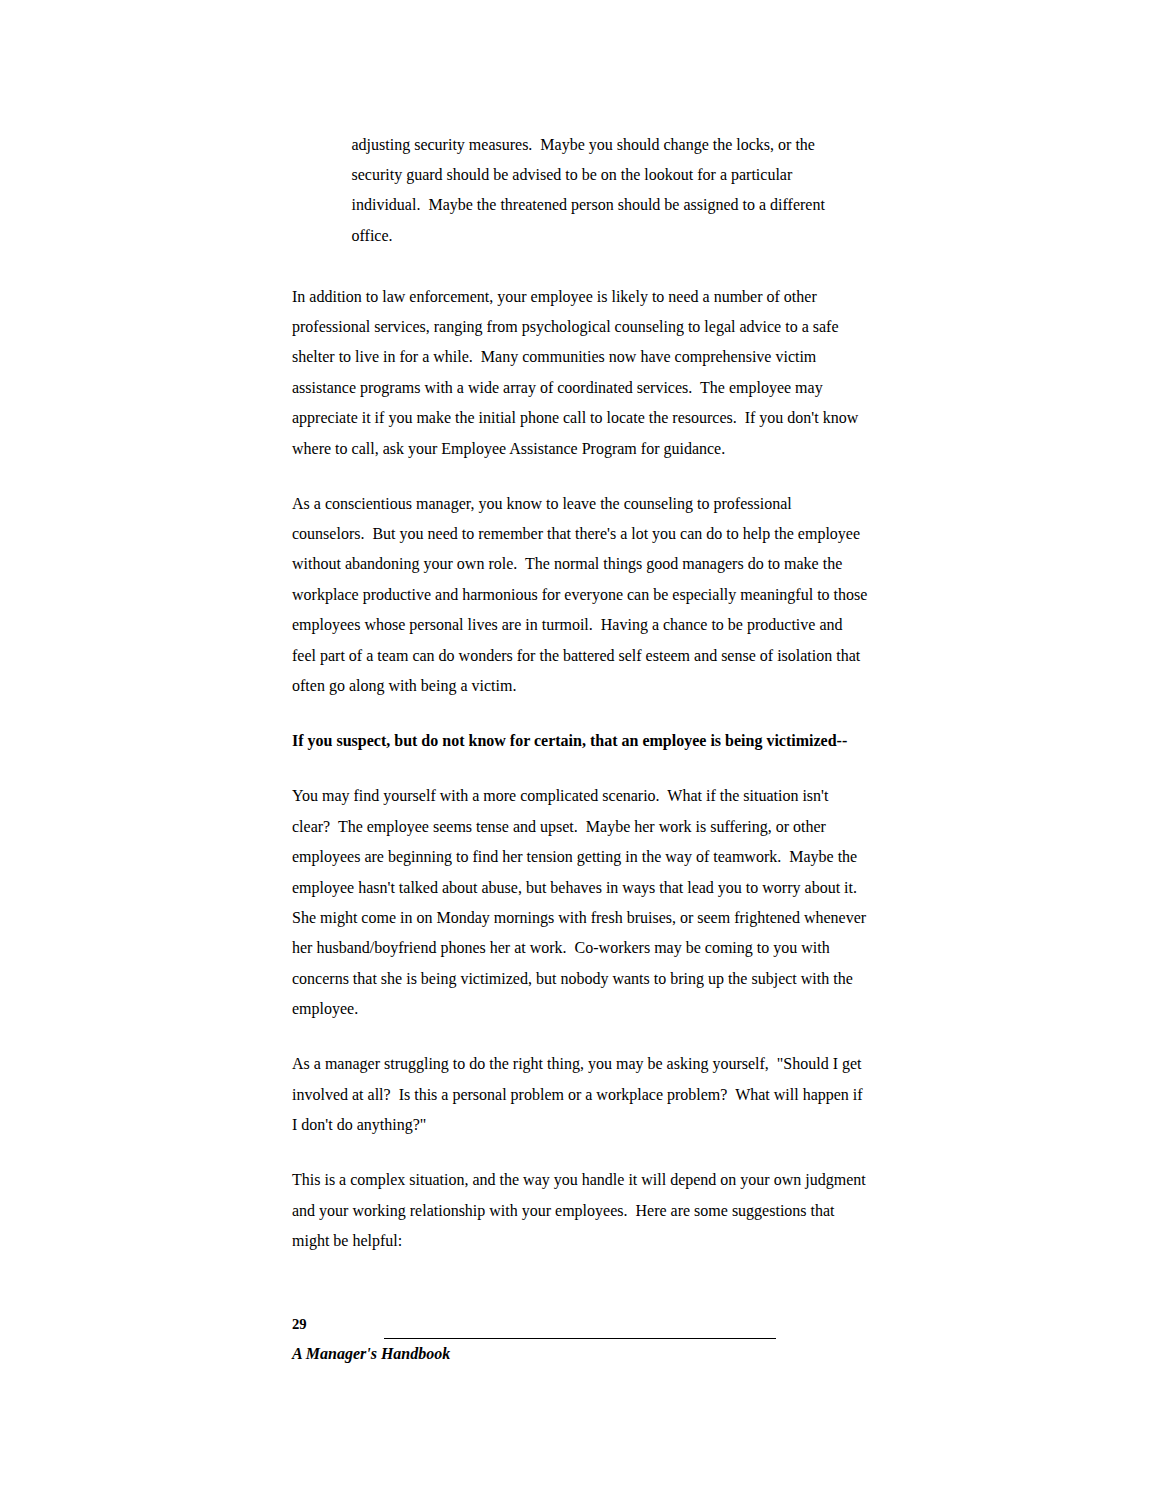adjusting security measures. Maybe you should change the locks, or the security guard should be advised to be on the lookout for a particular individual. Maybe the threatened person should be assigned to a different office.
In addition to law enforcement, your employee is likely to need a number of other professional services, ranging from psychological counseling to legal advice to a safe shelter to live in for a while. Many communities now have comprehensive victim assistance programs with a wide array of coordinated services. The employee may appreciate it if you make the initial phone call to locate the resources. If you don't know where to call, ask your Employee Assistance Program for guidance.
As a conscientious manager, you know to leave the counseling to professional counselors. But you need to remember that there's a lot you can do to help the employee without abandoning your own role. The normal things good managers do to make the workplace productive and harmonious for everyone can be especially meaningful to those employees whose personal lives are in turmoil. Having a chance to be productive and feel part of a team can do wonders for the battered self esteem and sense of isolation that often go along with being a victim.
If you suspect, but do not know for certain, that an employee is being victimized--
You may find yourself with a more complicated scenario. What if the situation isn't clear? The employee seems tense and upset. Maybe her work is suffering, or other employees are beginning to find her tension getting in the way of teamwork. Maybe the employee hasn't talked about abuse, but behaves in ways that lead you to worry about it. She might come in on Monday mornings with fresh bruises, or seem frightened whenever her husband/boyfriend phones her at work. Co-workers may be coming to you with concerns that she is being victimized, but nobody wants to bring up the subject with the employee.
As a manager struggling to do the right thing, you may be asking yourself, "Should I get involved at all? Is this a personal problem or a workplace problem? What will happen if I don't do anything?"
This is a complex situation, and the way you handle it will depend on your own judgment and your working relationship with your employees. Here are some suggestions that might be helpful:
29
A Manager's Handbook